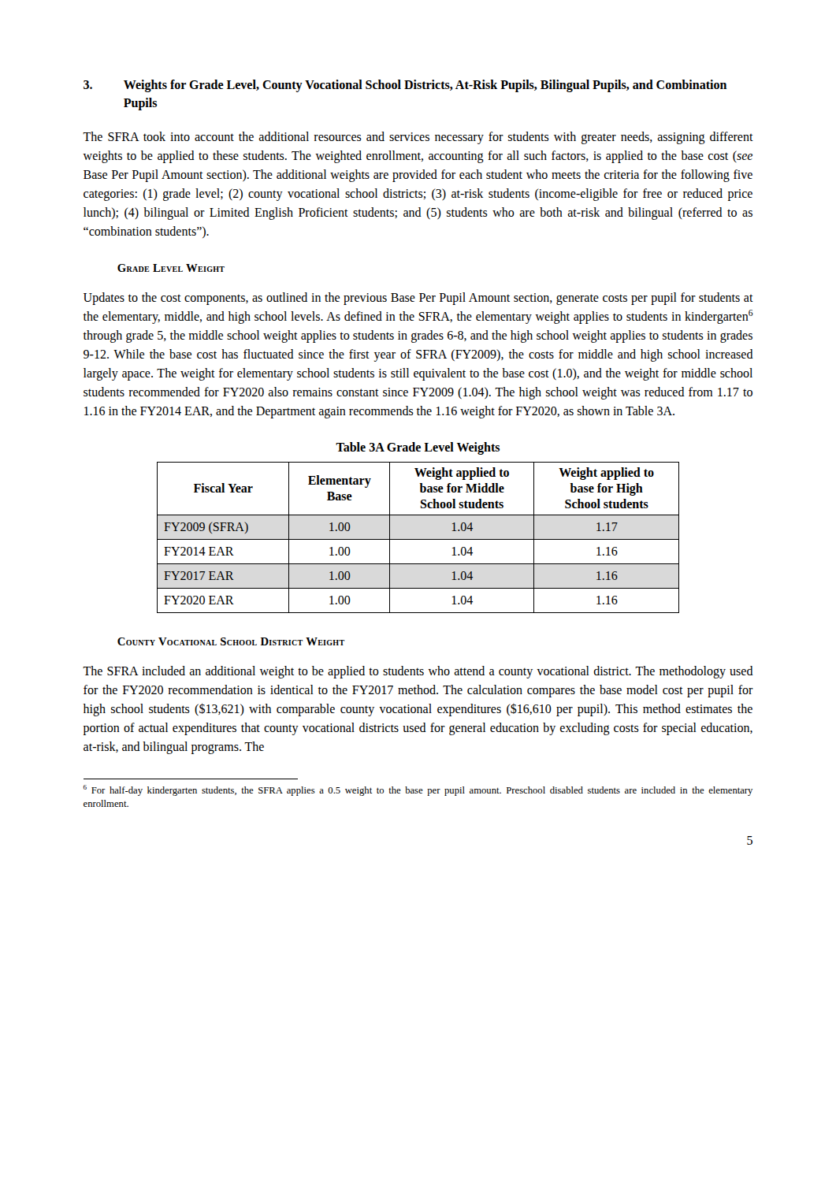3. Weights for Grade Level, County Vocational School Districts, At-Risk Pupils, Bilingual Pupils, and Combination Pupils
The SFRA took into account the additional resources and services necessary for students with greater needs, assigning different weights to be applied to these students. The weighted enrollment, accounting for all such factors, is applied to the base cost (see Base Per Pupil Amount section). The additional weights are provided for each student who meets the criteria for the following five categories: (1) grade level; (2) county vocational school districts; (3) at-risk students (income-eligible for free or reduced price lunch); (4) bilingual or Limited English Proficient students; and (5) students who are both at-risk and bilingual (referred to as “combination students”).
Grade Level Weight
Updates to the cost components, as outlined in the previous Base Per Pupil Amount section, generate costs per pupil for students at the elementary, middle, and high school levels. As defined in the SFRA, the elementary weight applies to students in kindergarten6 through grade 5, the middle school weight applies to students in grades 6-8, and the high school weight applies to students in grades 9-12. While the base cost has fluctuated since the first year of SFRA (FY2009), the costs for middle and high school increased largely apace. The weight for elementary school students is still equivalent to the base cost (1.0), and the weight for middle school students recommended for FY2020 also remains constant since FY2009 (1.04). The high school weight was reduced from 1.17 to 1.16 in the FY2014 EAR, and the Department again recommends the 1.16 weight for FY2020, as shown in Table 3A.
Table 3A Grade Level Weights
| Fiscal Year | Elementary Base | Weight applied to base for Middle School students | Weight applied to base for High School students |
| --- | --- | --- | --- |
| FY2009 (SFRA) | 1.00 | 1.04 | 1.17 |
| FY2014 EAR | 1.00 | 1.04 | 1.16 |
| FY2017 EAR | 1.00 | 1.04 | 1.16 |
| FY2020 EAR | 1.00 | 1.04 | 1.16 |
County Vocational School District Weight
The SFRA included an additional weight to be applied to students who attend a county vocational district. The methodology used for the FY2020 recommendation is identical to the FY2017 method. The calculation compares the base model cost per pupil for high school students ($13,621) with comparable county vocational expenditures ($16,610 per pupil). This method estimates the portion of actual expenditures that county vocational districts used for general education by excluding costs for special education, at-risk, and bilingual programs. The
6 For half-day kindergarten students, the SFRA applies a 0.5 weight to the base per pupil amount. Preschool disabled students are included in the elementary enrollment.
5